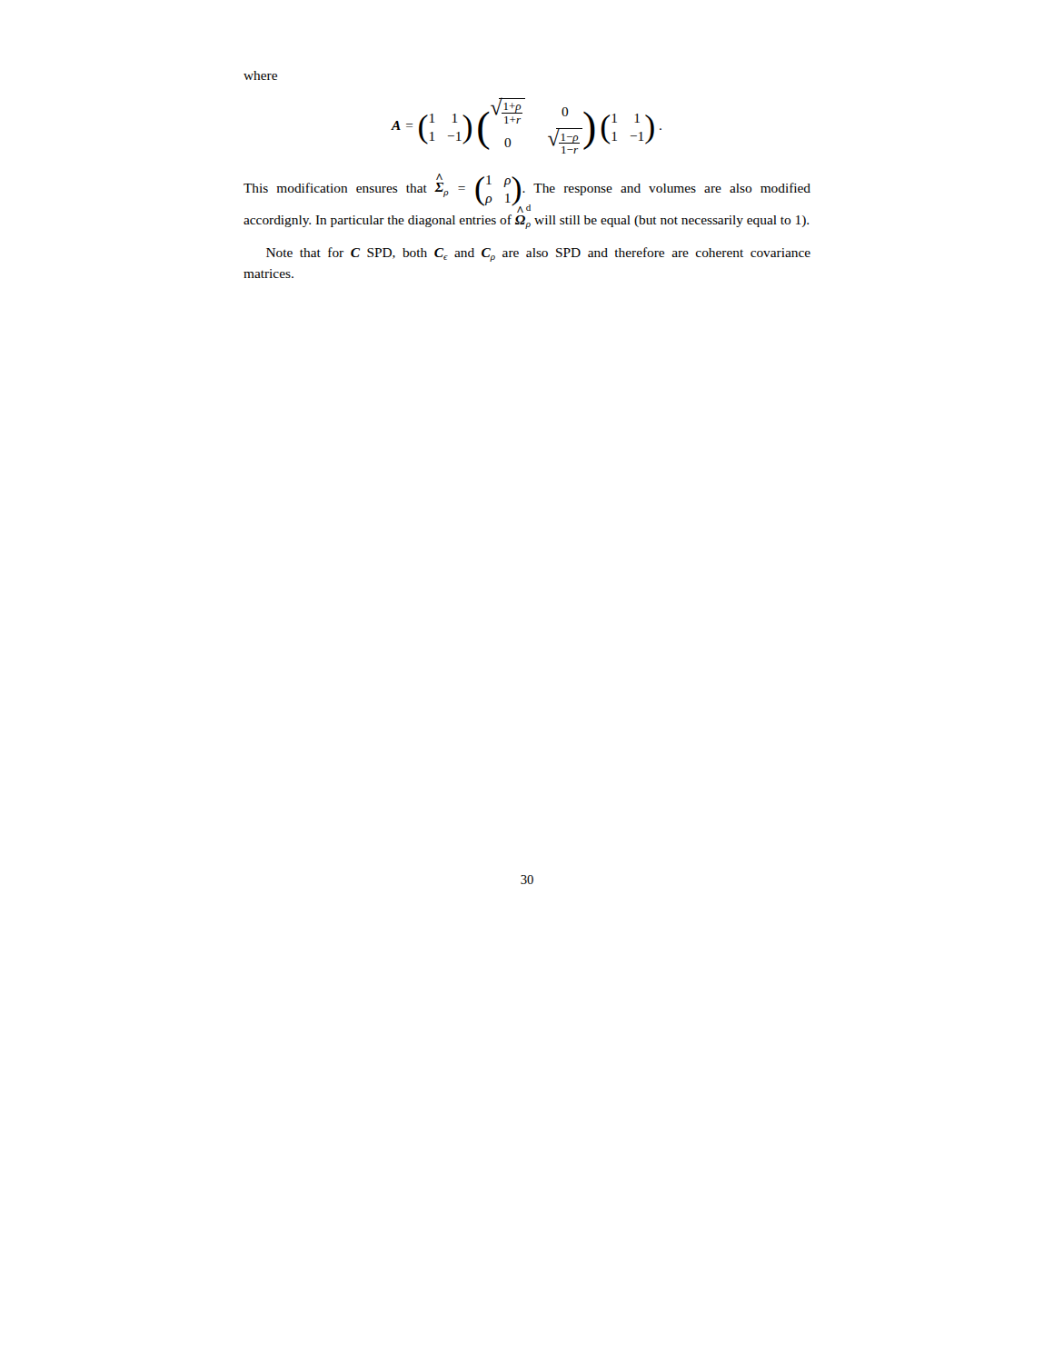where
A = ( 11 1−1 ) ( 1+ρ 1+r 0 0 1−ρ 1−r ) ( 11 1−1 ) .
This modification ensures that ^Σ ρ = ( 1 ρ ρ 1 ) . The response and volumes are also modified accordignly. In particular the diagonal entries of ^Ω dρ will still be equal (but not necessarily equal to 1).
Note that for C SPD, both Cϵ and Cρ are also SPD and therefore are coherent covariance matrices.
30